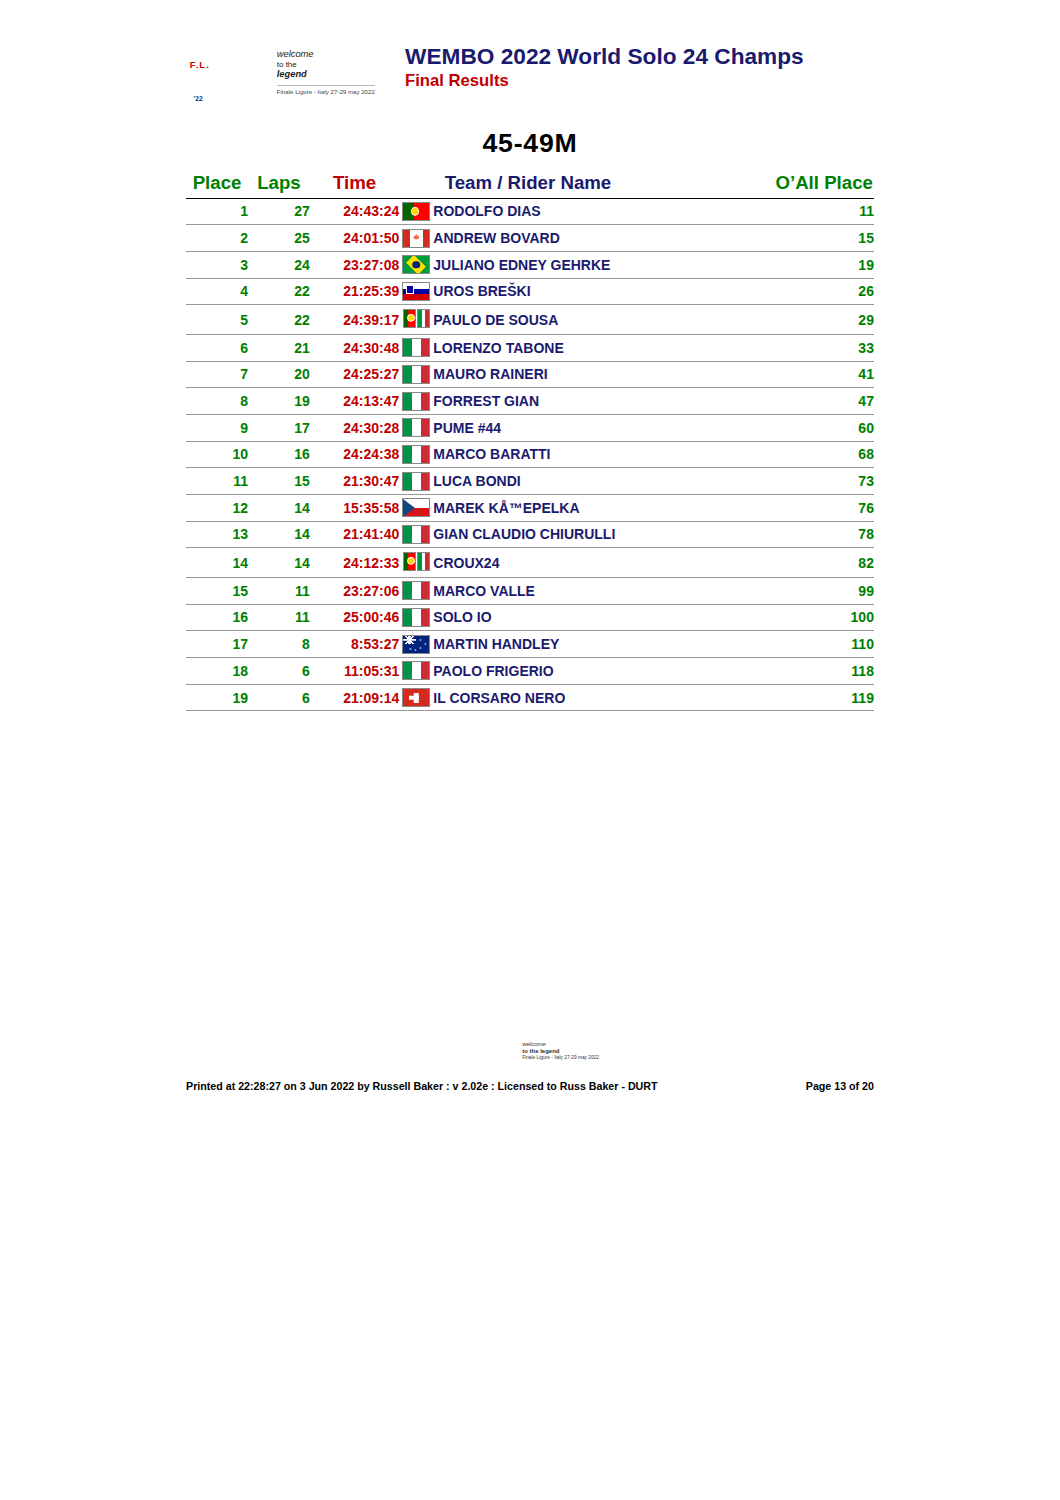F.L.
'22
welcome
to the
legend
Finale Ligure - Italy 27-29 may 2022
WEMBO 2022 World Solo 24 Champs
Final Results
45-49M
| Place | Laps | Time | | Team / Rider Name | O’All Place |
| --- | --- | --- | --- | --- | --- |
| 1 | 27 | 24:43:24 | | RODOLFO DIAS | 11 |
| 2 | 25 | 24:01:50 | 🍁 | ANDREW BOVARD | 15 |
| 3 | 24 | 23:27:08 | | JULIANO EDNEY GEHRKE | 19 |
| 4 | 22 | 21:25:39 | | UROS BREŠKI | 26 |
| 5 | 22 | 24:39:17 | | PAULO DE SOUSA | 29 |
| 6 | 21 | 24:30:48 | | LORENZO TABONE | 33 |
| 7 | 20 | 24:25:27 | | MAURO RAINERI | 41 |
| 8 | 19 | 24:13:47 | | FORREST GIAN | 47 |
| 9 | 17 | 24:30:28 | | PUME #44 | 60 |
| 10 | 16 | 24:24:38 | | MARCO BARATTI | 68 |
| 11 | 15 | 21:30:47 | | LUCA BONDI | 73 |
| 12 | 14 | 15:35:58 | | MAREK KÅ™EPELKA | 76 |
| 13 | 14 | 21:41:40 | | GIAN CLAUDIO CHIURULLI | 78 |
| 14 | 14 | 24:12:33 | | CROUX24 | 82 |
| 15 | 11 | 23:27:06 | | MARCO VALLE | 99 |
| 16 | 11 | 25:00:46 | | SOLO IO | 100 |
| 17 | 8 | 8:53:27 | ★ ★ ★ ★ ★ | MARTIN HANDLEY | 110 |
| 18 | 6 | 11:05:31 | | PAOLO FRIGERIO | 118 |
| 19 | 6 | 21:09:14 | | IL CORSARO NERO | 119 |
welcome
to the legend
Finale Ligure - Italy 27-29 may 2022
Printed at 22:28:27 on 3 Jun 2022 by Russell Baker : v 2.02e : Licensed to Russ Baker - DURT Page 13 of 20